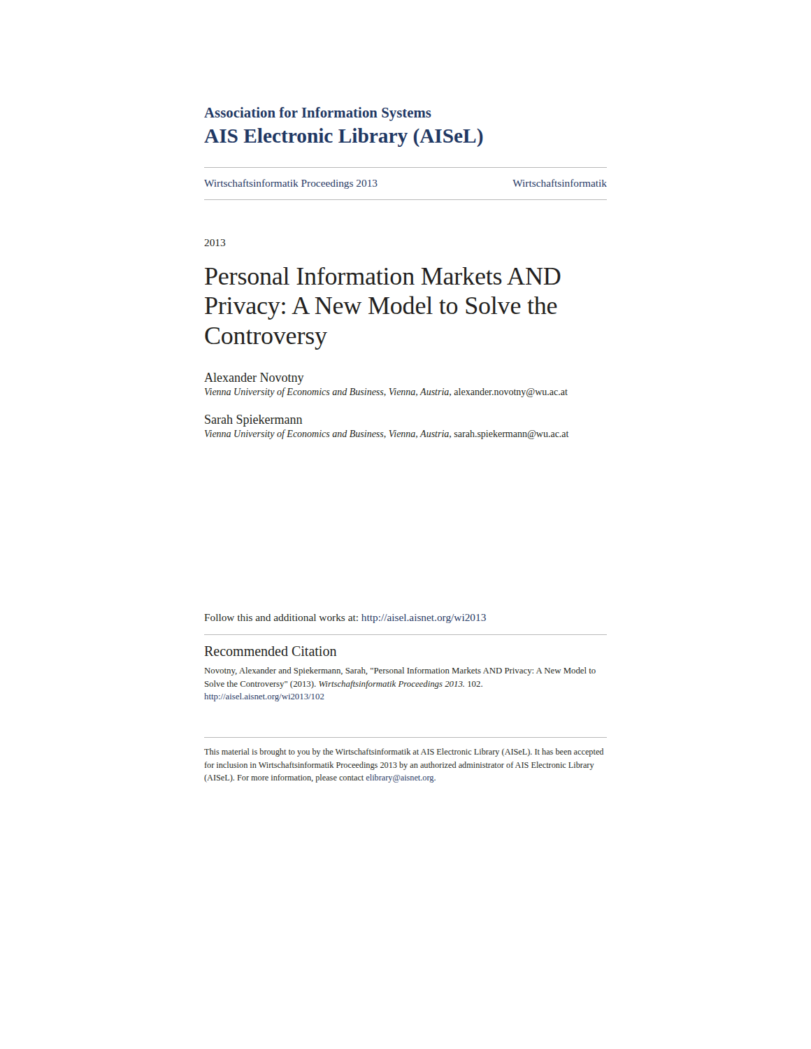Association for Information Systems
AIS Electronic Library (AISeL)
Wirtschaftsinformatik Proceedings 2013 Wirtschaftsinformatik
2013
Personal Information Markets AND Privacy: A New Model to Solve the Controversy
Alexander Novotny
Vienna University of Economics and Business, Vienna, Austria, alexander.novotny@wu.ac.at
Sarah Spiekermann
Vienna University of Economics and Business, Vienna, Austria, sarah.spiekermann@wu.ac.at
Follow this and additional works at: http://aisel.aisnet.org/wi2013
Recommended Citation
Novotny, Alexander and Spiekermann, Sarah, "Personal Information Markets AND Privacy: A New Model to Solve the Controversy" (2013). Wirtschaftsinformatik Proceedings 2013. 102.
http://aisel.aisnet.org/wi2013/102
This material is brought to you by the Wirtschaftsinformatik at AIS Electronic Library (AISeL). It has been accepted for inclusion in Wirtschaftsinformatik Proceedings 2013 by an authorized administrator of AIS Electronic Library (AISeL). For more information, please contact elibrary@aisnet.org.